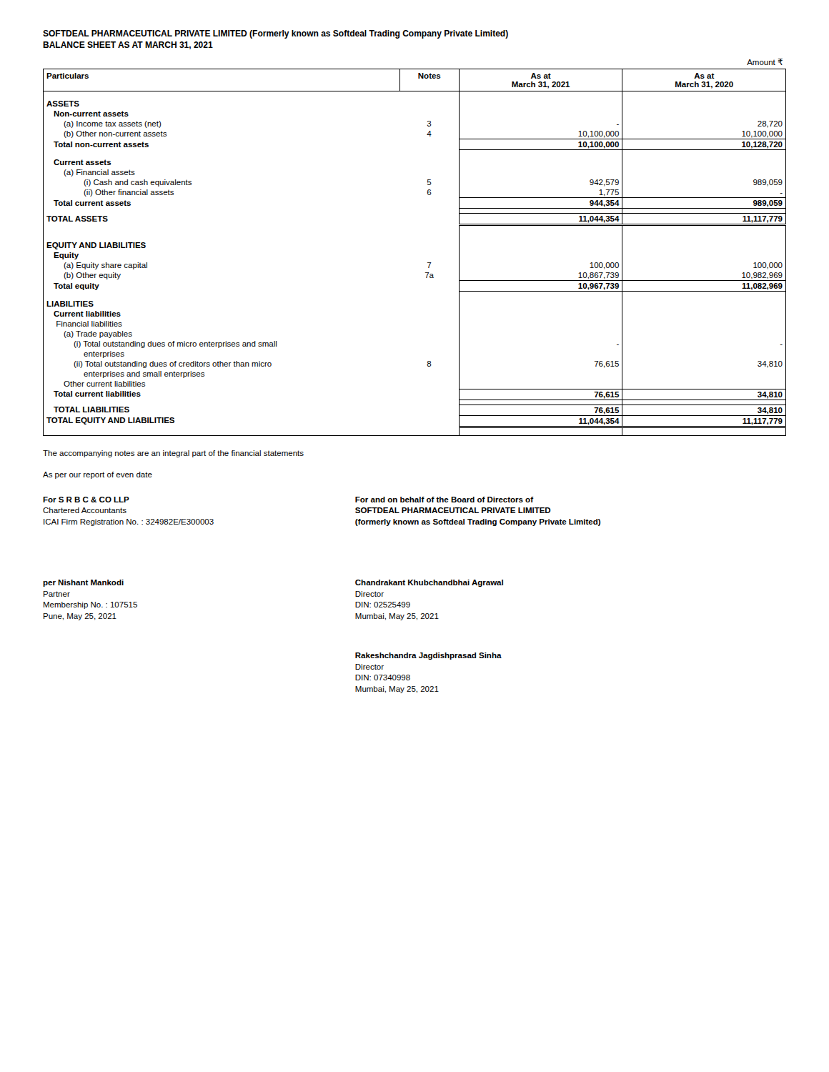SOFTDEAL PHARMACEUTICAL PRIVATE LIMITED (Formerly known as Softdeal Trading Company Private Limited)
BALANCE SHEET AS AT MARCH 31, 2021
Amount ₹
| Particulars | Notes | As at March 31, 2021 | As at March 31, 2020 |
| --- | --- | --- | --- |
| ASSETS | | | |
| Non-current assets | | | |
| (a) Income tax assets (net) | 3 | - | 28,720 |
| (b) Other non-current assets | 4 | 10,100,000 | 10,100,000 |
| Total non-current assets | | 10,100,000 | 10,128,720 |
| Current assets | | | |
| (a) Financial assets | | | |
| (i) Cash and cash equivalents | 5 | 942,579 | 989,059 |
| (ii) Other financial assets | 6 | 1,775 | - |
| Total current assets | | 944,354 | 989,059 |
| TOTAL ASSETS | | 11,044,354 | 11,117,779 |
| EQUITY AND LIABILITIES | | | |
| Equity | | | |
| (a) Equity share capital | 7 | 100,000 | 100,000 |
| (b) Other equity | 7a | 10,867,739 | 10,982,969 |
| Total equity | | 10,967,739 | 11,082,969 |
| LIABILITIES | | | |
| Current liabilities | | | |
| Financial liabilities | | | |
| (a) Trade payables | | | |
| (i) Total outstanding dues of micro enterprises and small | | - | - |
| enterprises | | | |
| (ii) Total outstanding dues of creditors other than micro | 8 | 76,615 | 34,810 |
| enterprises and small enterprises | | | |
| Other current liabilities | | | |
| Total current liabilities | | 76,615 | 34,810 |
| TOTAL LIABILITIES | | 76,615 | 34,810 |
| TOTAL EQUITY AND LIABILITIES | | 11,044,354 | 11,117,779 |
The accompanying notes are an integral part of the financial statements
As per our report of even date
| For S R B C & CO LLP Chartered Accountants ICAI Firm Registration No. : 324982E/E300003 | For and on behalf of the Board of Directors of SOFTDEAL PHARMACEUTICAL PRIVATE LIMITED (formerly known as Softdeal Trading Company Private Limited) |
| per Nishant Mankodi Partner Membership No. : 107515 Pune, May 25, 2021 | Chandrakant Khubchandbhai Agrawal Director DIN: 02525499 Mumbai, May 25, 2021 |
| | Rakeshchandra Jagdishprasad Sinha Director DIN: 07340998 Mumbai, May 25, 2021 |